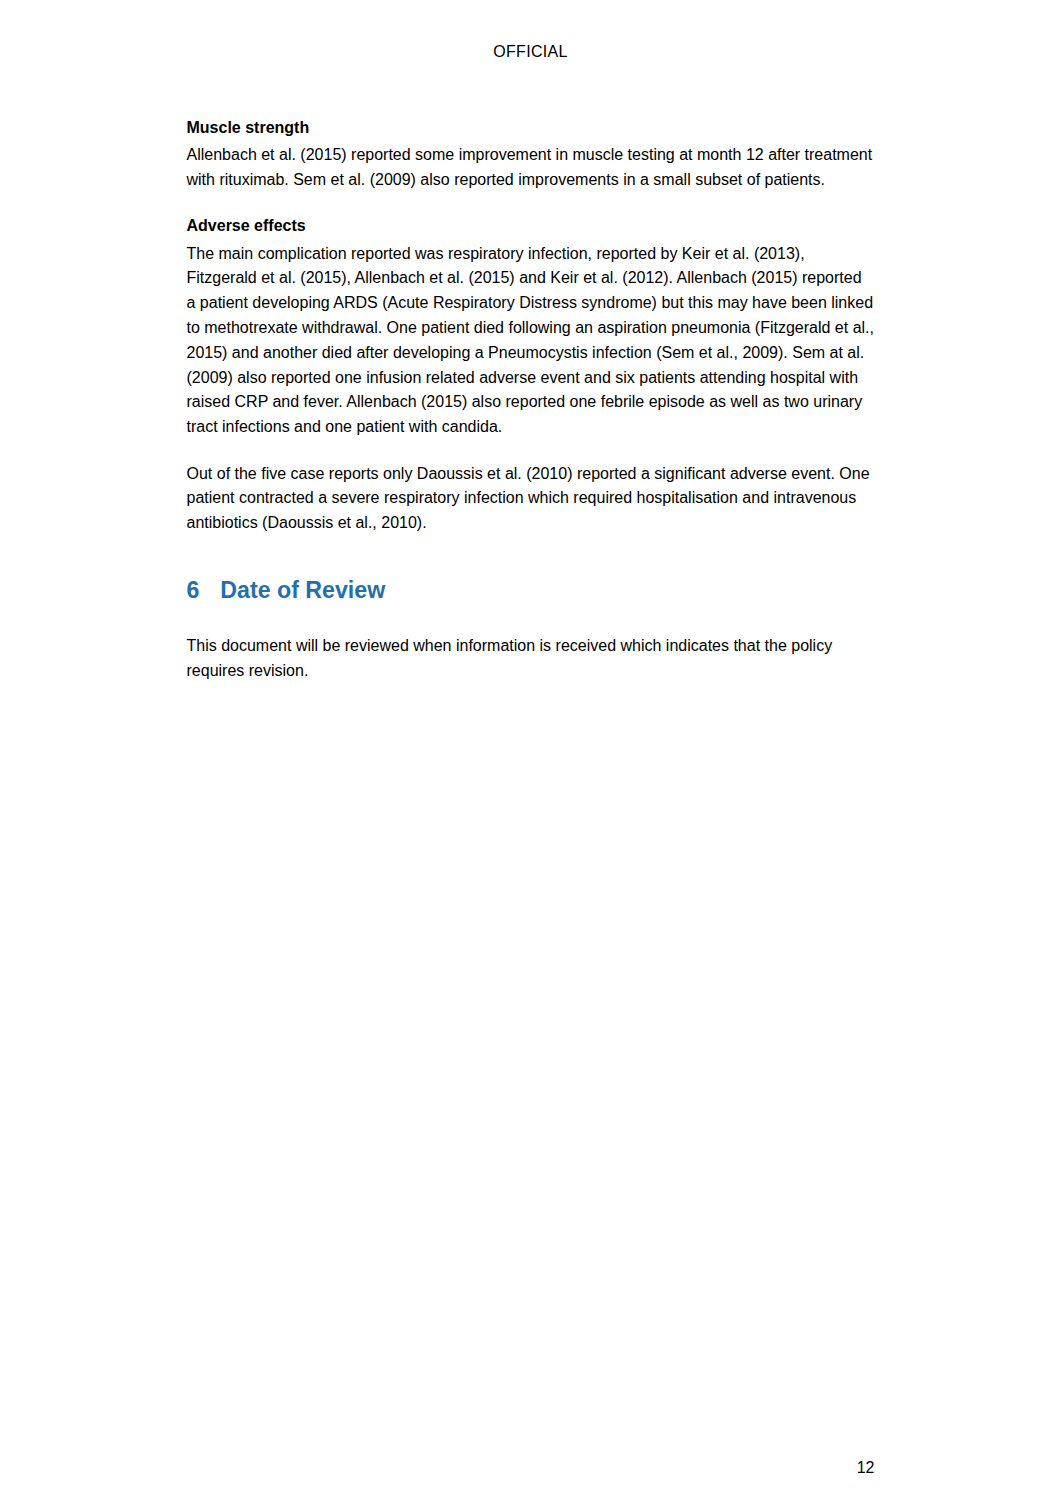OFFICIAL
Muscle strength
Allenbach et al. (2015) reported some improvement in muscle testing at month 12 after treatment with rituximab. Sem et al. (2009) also reported improvements in a small subset of patients.
Adverse effects
The main complication reported was respiratory infection, reported by Keir et al. (2013), Fitzgerald et al. (2015), Allenbach et al. (2015) and Keir et al. (2012). Allenbach (2015) reported a patient developing ARDS (Acute Respiratory Distress syndrome) but this may have been linked to methotrexate withdrawal. One patient died following an aspiration pneumonia (Fitzgerald et al., 2015) and another died after developing a Pneumocystis infection (Sem et al., 2009). Sem at al. (2009) also reported one infusion related adverse event and six patients attending hospital with raised CRP and fever. Allenbach (2015) also reported one febrile episode as well as two urinary tract infections and one patient with candida.
Out of the five case reports only Daoussis et al. (2010) reported a significant adverse event. One patient contracted a severe respiratory infection which required hospitalisation and intravenous antibiotics (Daoussis et al., 2010).
6 Date of Review
This document will be reviewed when information is received which indicates that the policy requires revision.
12